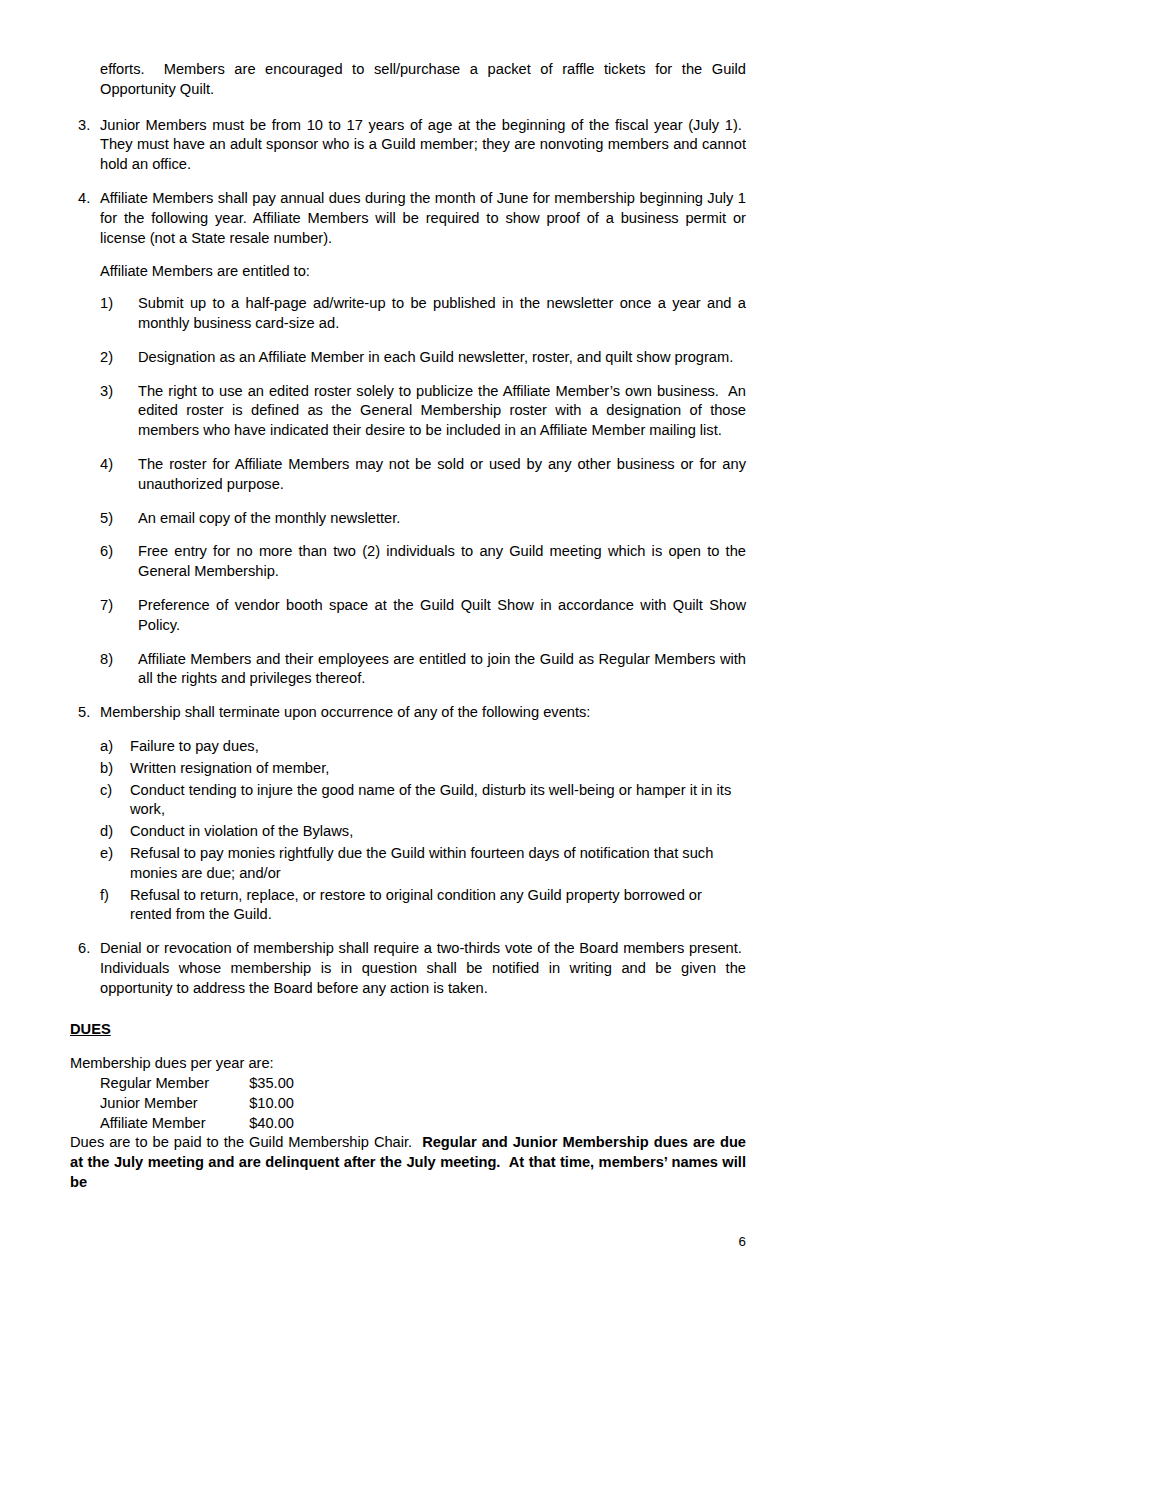efforts. Members are encouraged to sell/purchase a packet of raffle tickets for the Guild Opportunity Quilt.
3.
Junior Members must be from 10 to 17 years of age at the beginning of the fiscal year (July 1). They must have an adult sponsor who is a Guild member; they are nonvoting members and cannot hold an office.
4.
Affiliate Members shall pay annual dues during the month of June for membership beginning July 1 for the following year. Affiliate Members will be required to show proof of a business permit or license (not a State resale number).
Affiliate Members are entitled to:
1)
Submit up to a half-page ad/write-up to be published in the newsletter once a year and a monthly business card-size ad.
2)
Designation as an Affiliate Member in each Guild newsletter, roster, and quilt show program.
3)
The right to use an edited roster solely to publicize the Affiliate Member’s own business. An edited roster is defined as the General Membership roster with a designation of those members who have indicated their desire to be included in an Affiliate Member mailing list.
4)
The roster for Affiliate Members may not be sold or used by any other business or for any unauthorized purpose.
5)
An email copy of the monthly newsletter.
6)
Free entry for no more than two (2) individuals to any Guild meeting which is open to the General Membership.
7)
Preference of vendor booth space at the Guild Quilt Show in accordance with Quilt Show Policy.
8)
Affiliate Members and their employees are entitled to join the Guild as Regular Members with all the rights and privileges thereof.
5.
Membership shall terminate upon occurrence of any of the following events:
a)
Failure to pay dues,
b)
Written resignation of member,
c)
Conduct tending to injure the good name of the Guild, disturb its well-being or hamper it in its work,
d)
Conduct in violation of the Bylaws,
e)
Refusal to pay monies rightfully due the Guild within fourteen days of notification that such monies are due; and/or
f)
Refusal to return, replace, or restore to original condition any Guild property borrowed or rented from the Guild.
6.
Denial or revocation of membership shall require a two-thirds vote of the Board members present. Individuals whose membership is in question shall be notified in writing and be given the opportunity to address the Board before any action is taken.
DUES
Membership dues per year are:
| Regular Member | $35.00 |
| Junior Member | $10.00 |
| Affiliate Member | $40.00 |
Dues are to be paid to the Guild Membership Chair. Regular and Junior Membership dues are due at the July meeting and are delinquent after the July meeting. At that time, members’ names will be
6